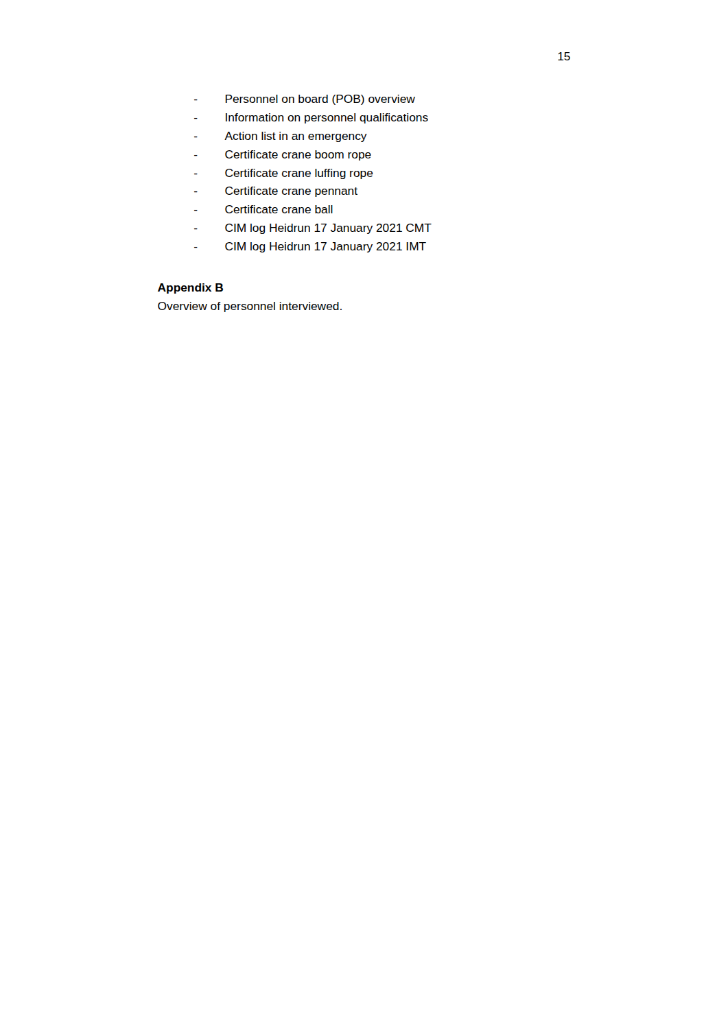15
Personnel on board (POB) overview
Information on personnel qualifications
Action list in an emergency
Certificate crane boom rope
Certificate crane luffing rope
Certificate crane pennant
Certificate crane ball
CIM log Heidrun 17 January 2021 CMT
CIM log Heidrun 17 January 2021 IMT
Appendix B
Overview of personnel interviewed.